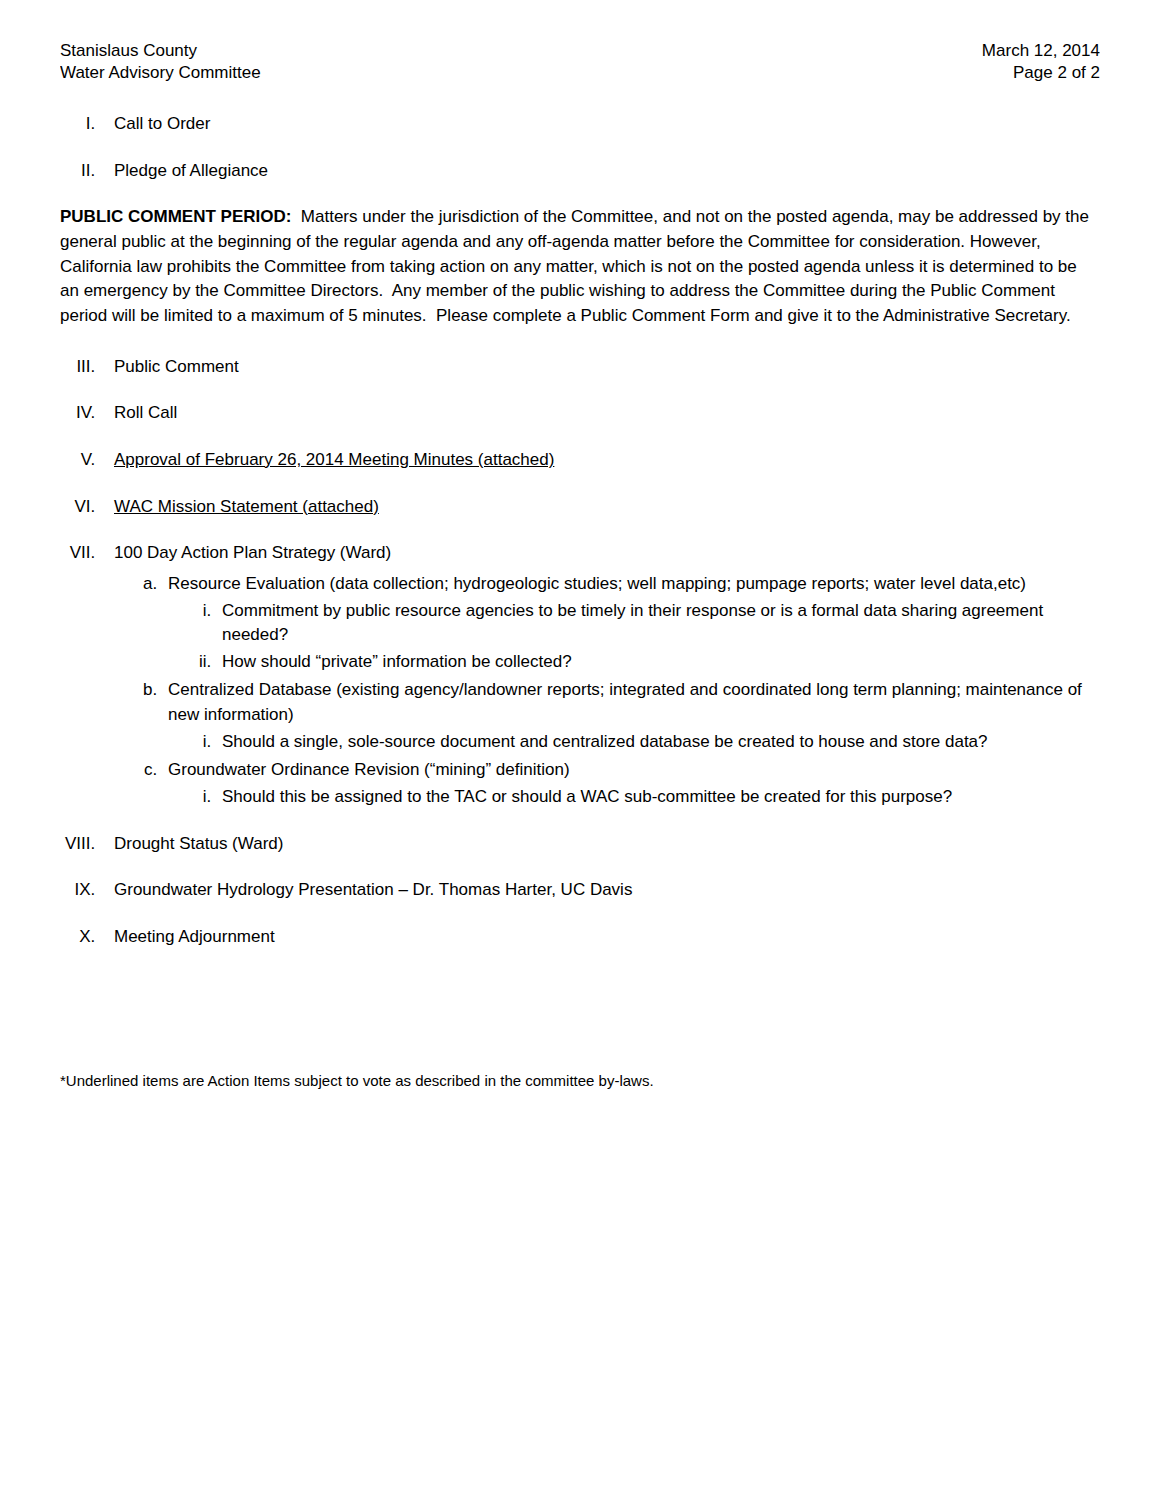Stanislaus County
Water Advisory Committee
March 12, 2014
Page 2 of 2
Call to Order
Pledge of Allegiance
PUBLIC COMMENT PERIOD: Matters under the jurisdiction of the Committee, and not on the posted agenda, may be addressed by the general public at the beginning of the regular agenda and any off-agenda matter before the Committee for consideration. However, California law prohibits the Committee from taking action on any matter, which is not on the posted agenda unless it is determined to be an emergency by the Committee Directors. Any member of the public wishing to address the Committee during the Public Comment period will be limited to a maximum of 5 minutes. Please complete a Public Comment Form and give it to the Administrative Secretary.
Public Comment
Roll Call
Approval of February 26, 2014 Meeting Minutes (attached)
WAC Mission Statement (attached)
100 Day Action Plan Strategy (Ward)
Resource Evaluation (data collection; hydrogeologic studies; well mapping; pumpage reports; water level data,etc)
Commitment by public resource agencies to be timely in their response or is a formal data sharing agreement needed?
How should “private” information be collected?
Centralized Database (existing agency/landowner reports; integrated and coordinated long term planning; maintenance of new information)
Should a single, sole-source document and centralized database be created to house and store data?
Groundwater Ordinance Revision (“mining” definition)
Should this be assigned to the TAC or should a WAC sub-committee be created for this purpose?
Drought Status (Ward)
Groundwater Hydrology Presentation – Dr. Thomas Harter, UC Davis
Meeting Adjournment
*Underlined items are Action Items subject to vote as described in the committee by-laws.